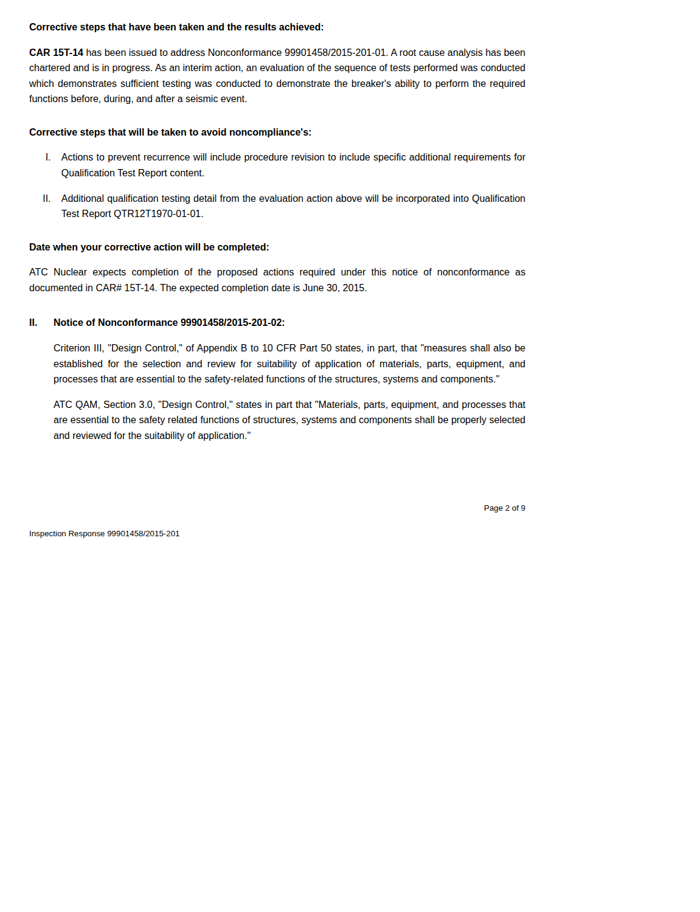Corrective steps that have been taken and the results achieved:
CAR 15T-14 has been issued to address Nonconformance 99901458/2015-201-01. A root cause analysis has been chartered and is in progress. As an interim action, an evaluation of the sequence of tests performed was conducted which demonstrates sufficient testing was conducted to demonstrate the breaker's ability to perform the required functions before, during, and after a seismic event.
Corrective steps that will be taken to avoid noncompliance's:
Actions to prevent recurrence will include procedure revision to include specific additional requirements for Qualification Test Report content.
Additional qualification testing detail from the evaluation action above will be incorporated into Qualification Test Report QTR12T1970-01-01.
Date when your corrective action will be completed:
ATC Nuclear expects completion of the proposed actions required under this notice of nonconformance as documented in CAR# 15T-14. The expected completion date is June 30, 2015.
II.
Notice of Nonconformance 99901458/2015-201-02:
Criterion III, "Design Control," of Appendix B to 10 CFR Part 50 states, in part, that "measures shall also be established for the selection and review for suitability of application of materials, parts, equipment, and processes that are essential to the safety-related functions of the structures, systems and components."
ATC QAM, Section 3.0, "Design Control," states in part that "Materials, parts, equipment, and processes that are essential to the safety related functions of structures, systems and components shall be properly selected and reviewed for the suitability of application."
Page 2 of 9
Inspection Response 99901458/2015-201